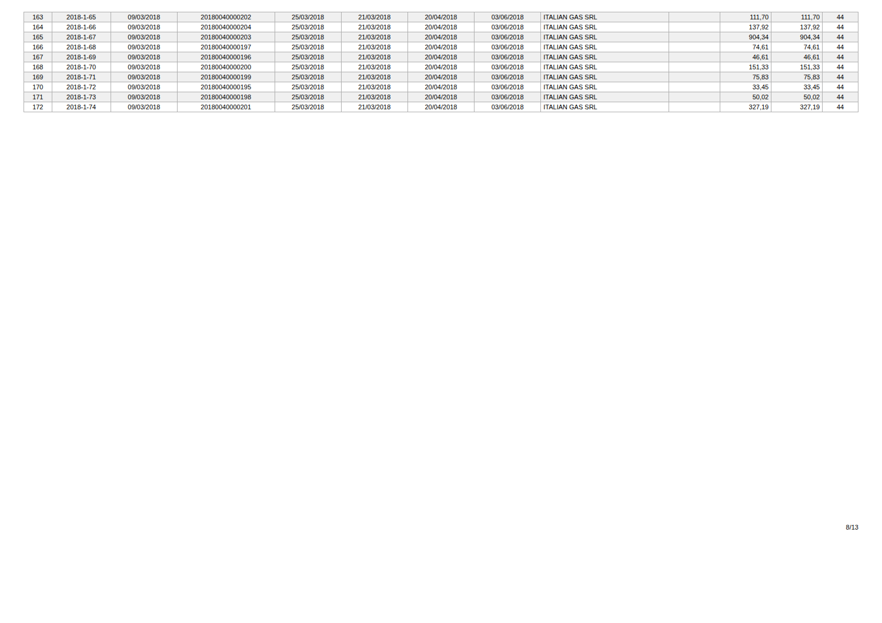| 163 | 2018-1-65 | 09/03/2018 | 20180040000202 | 25/03/2018 | 21/03/2018 | 20/04/2018 | 03/06/2018 | ITALIAN GAS SRL | | 111,70 | 111,70 | 44 |
| 164 | 2018-1-66 | 09/03/2018 | 20180040000204 | 25/03/2018 | 21/03/2018 | 20/04/2018 | 03/06/2018 | ITALIAN GAS SRL | | 137,92 | 137,92 | 44 |
| 165 | 2018-1-67 | 09/03/2018 | 20180040000203 | 25/03/2018 | 21/03/2018 | 20/04/2018 | 03/06/2018 | ITALIAN GAS SRL | | 904,34 | 904,34 | 44 |
| 166 | 2018-1-68 | 09/03/2018 | 20180040000197 | 25/03/2018 | 21/03/2018 | 20/04/2018 | 03/06/2018 | ITALIAN GAS SRL | | 74,61 | 74,61 | 44 |
| 167 | 2018-1-69 | 09/03/2018 | 20180040000196 | 25/03/2018 | 21/03/2018 | 20/04/2018 | 03/06/2018 | ITALIAN GAS SRL | | 46,61 | 46,61 | 44 |
| 168 | 2018-1-70 | 09/03/2018 | 20180040000200 | 25/03/2018 | 21/03/2018 | 20/04/2018 | 03/06/2018 | ITALIAN GAS SRL | | 151,33 | 151,33 | 44 |
| 169 | 2018-1-71 | 09/03/2018 | 20180040000199 | 25/03/2018 | 21/03/2018 | 20/04/2018 | 03/06/2018 | ITALIAN GAS SRL | | 75,83 | 75,83 | 44 |
| 170 | 2018-1-72 | 09/03/2018 | 20180040000195 | 25/03/2018 | 21/03/2018 | 20/04/2018 | 03/06/2018 | ITALIAN GAS SRL | | 33,45 | 33,45 | 44 |
| 171 | 2018-1-73 | 09/03/2018 | 20180040000198 | 25/03/2018 | 21/03/2018 | 20/04/2018 | 03/06/2018 | ITALIAN GAS SRL | | 50,02 | 50,02 | 44 |
| 172 | 2018-1-74 | 09/03/2018 | 20180040000201 | 25/03/2018 | 21/03/2018 | 20/04/2018 | 03/06/2018 | ITALIAN GAS SRL | | 327,19 | 327,19 | 44 |
8/13